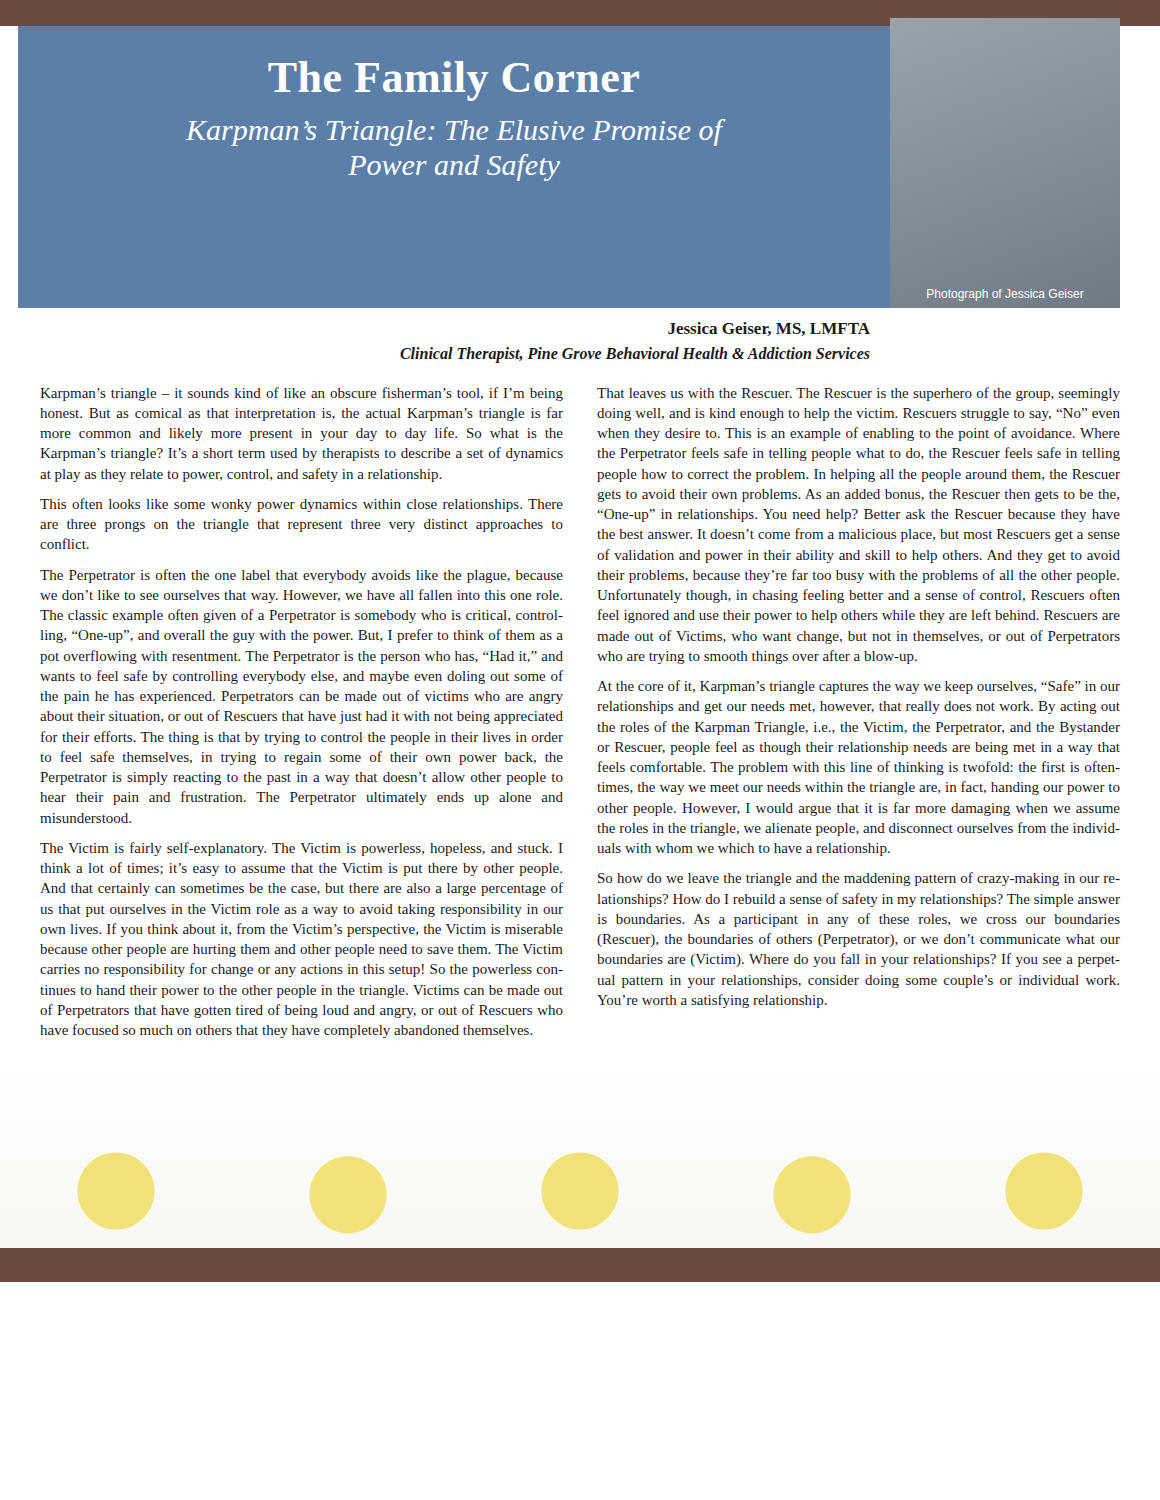The Family Corner
Karpman’s Triangle: The Elusive Promise of
Power and Safety
Photograph of Jessica Geiser
Jessica Geiser, MS, LMFTA Clinical Therapist, Pine Grove Behavioral Health & Addiction Services
Karpman’s triangle – it sounds kind of like an obscure fisherman’s tool, if I’m being honest. But as comical as that interpretation is, the actual Karpman’s triangle is far more common and likely more present in your day to day life. So what is the Karpman’s triangle? It’s a short term used by therapists to describe a set of dynamics at play as they relate to power, control, and safety in a relationship.
This often looks like some wonky power dynamics within close relationships. There are three prongs on the triangle that represent three very distinct approaches to conflict.
The Perpetrator is often the one label that everybody avoids like the plague, because we don’t like to see ourselves that way. However, we have all fallen into this one role. The classic example often given of a Perpetrator is somebody who is critical, controlling, “One-up”, and overall the guy with the power. But, I prefer to think of them as a pot overflowing with resentment. The Perpetrator is the person who has, “Had it,” and wants to feel safe by controlling everybody else, and maybe even doling out some of the pain he has experienced. Perpetrators can be made out of victims who are angry about their situation, or out of Rescuers that have just had it with not being appreciated for their efforts. The thing is that by trying to control the people in their lives in order to feel safe themselves, in trying to regain some of their own power back, the Perpetrator is simply reacting to the past in a way that doesn’t allow other people to hear their pain and frustration. The Perpetrator ultimately ends up alone and misunderstood.
The Victim is fairly self-explanatory. The Victim is powerless, hopeless, and stuck. I think a lot of times; it’s easy to assume that the Victim is put there by other people. And that certainly can sometimes be the case, but there are also a large percentage of us that put ourselves in the Victim role as a way to avoid taking responsibility in our own lives. If you think about it, from the Victim’s perspective, the Victim is miserable because other people are hurting them and other people need to save them. The Victim carries no responsibility for change or any actions in this setup! So the powerless continues to hand their power to the other people in the triangle. Victims can be made out of Perpetrators that have gotten tired of being loud and angry, or out of Rescuers who have focused so much on others that they have completely abandoned themselves.
That leaves us with the Rescuer. The Rescuer is the superhero of the group, seemingly doing well, and is kind enough to help the victim. Rescuers struggle to say, “No” even when they desire to. This is an example of enabling to the point of avoidance. Where the Perpetrator feels safe in telling people what to do, the Rescuer feels safe in telling people how to correct the problem. In helping all the people around them, the Rescuer gets to avoid their own problems. As an added bonus, the Rescuer then gets to be the, “One-up” in relationships. You need help? Better ask the Rescuer because they have the best answer. It doesn’t come from a malicious place, but most Rescuers get a sense of validation and power in their ability and skill to help others. And they get to avoid their problems, because they’re far too busy with the problems of all the other people. Unfortunately though, in chasing feeling better and a sense of control, Rescuers often feel ignored and use their power to help others while they are left behind. Rescuers are made out of Victims, who want change, but not in themselves, or out of Perpetrators who are trying to smooth things over after a blow-up.
At the core of it, Karpman’s triangle captures the way we keep ourselves, “Safe” in our relationships and get our needs met, however, that really does not work. By acting out the roles of the Karpman Triangle, i.e., the Victim, the Perpetrator, and the Bystander or Rescuer, people feel as though their relationship needs are being met in a way that feels comfortable. The problem with this line of thinking is twofold: the first is oftentimes, the way we meet our needs within the triangle are, in fact, handing our power to other people. However, I would argue that it is far more damaging when we assume the roles in the triangle, we alienate people, and disconnect ourselves from the individuals with whom we which to have a relationship.
So how do we leave the triangle and the maddening pattern of crazy-making in our relationships? How do I rebuild a sense of safety in my relationships? The simple answer is boundaries. As a participant in any of these roles, we cross our boundaries (Rescuer), the boundaries of others (Perpetrator), or we don’t communicate what our boundaries are (Victim). Where do you fall in your relationships? If you see a perpetual pattern in your relationships, consider doing some couple’s or individual work. You’re worth a satisfying relationship.